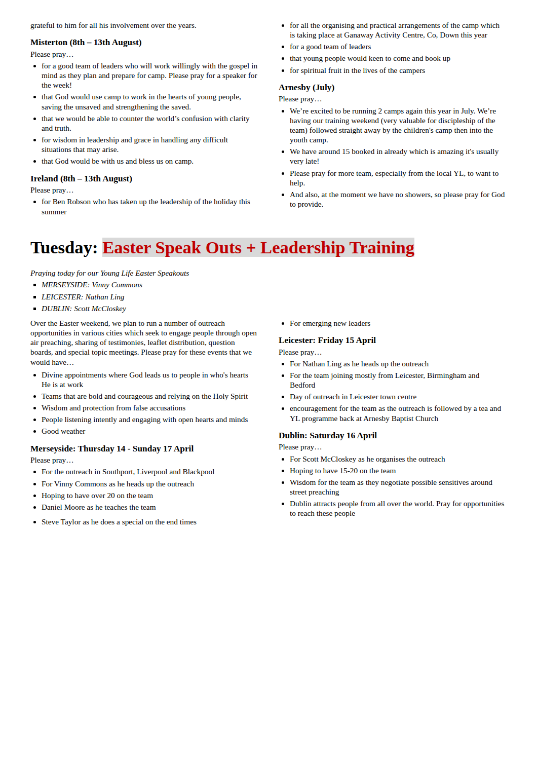grateful to him for all his involvement over the years.
Misterton (8th – 13th August)
Please pray…
for a good team of leaders who will work willingly with the gospel in mind as they plan and prepare for camp. Please pray for a speaker for the week!
that God would use camp to work in the hearts of young people, saving the unsaved and strengthening the saved.
that we would be able to counter the world’s confusion with clarity and truth.
for wisdom in leadership and grace in handling any difficult situations that may arise.
that God would be with us and bless us on camp.
Ireland (8th – 13th August)
Please pray…
for Ben Robson who has taken up the leadership of the holiday this summer
for all the organising and practical arrangements of the camp which is taking place at Ganaway Activity Centre, Co, Down this year
for a good team of leaders
that young people would keen to come and book up
for spiritual fruit in the lives of the campers
Arnesby (July)
Please pray…
We’re excited to be running 2 camps again this year in July. We’re having our training weekend (very valuable for discipleship of the team) followed straight away by the children's camp then into the youth camp.
We have around 15 booked in already which is amazing it's usually very late!
Please pray for more team, especially from the local YL, to want to help.
And also, at the moment we have no showers, so please pray for God to provide.
Tuesday: Easter Speak Outs + Leadership Training
Praying today for our Young Life Easter Speakouts
MERSEYSIDE: Vinny Commons
LEICESTER: Nathan Ling
DUBLIN: Scott McCloskey
Over the Easter weekend, we plan to run a number of outreach opportunities in various cities which seek to engage people through open air preaching, sharing of testimonies, leaflet distribution, question boards, and special topic meetings. Please pray for these events that we would have…
Divine appointments where God leads us to people in who's hearts He is at work
Teams that are bold and courageous and relying on the Holy Spirit
Wisdom and protection from false accusations
People listening intently and engaging with open hearts and minds
Good weather
Merseyside: Thursday 14 - Sunday 17 April
Please pray…
For the outreach in Southport, Liverpool and Blackpool
For Vinny Commons as he heads up the outreach
Hoping to have over 20 on the team
Daniel Moore as he teaches the team
Steve Taylor as he does a special on the end times
For emerging new leaders
Leicester: Friday 15 April
Please pray…
For Nathan Ling as he heads up the outreach
For the team joining mostly from Leicester, Birmingham and Bedford
Day of outreach in Leicester town centre
encouragement for the team as the outreach is followed by a tea and YL programme back at Arnesby Baptist Church
Dublin: Saturday 16 April
Please pray…
For Scott McCloskey as he organises the outreach
Hoping to have 15-20 on the team
Wisdom for the team as they negotiate possible sensitives around street preaching
Dublin attracts people from all over the world. Pray for opportunities to reach these people